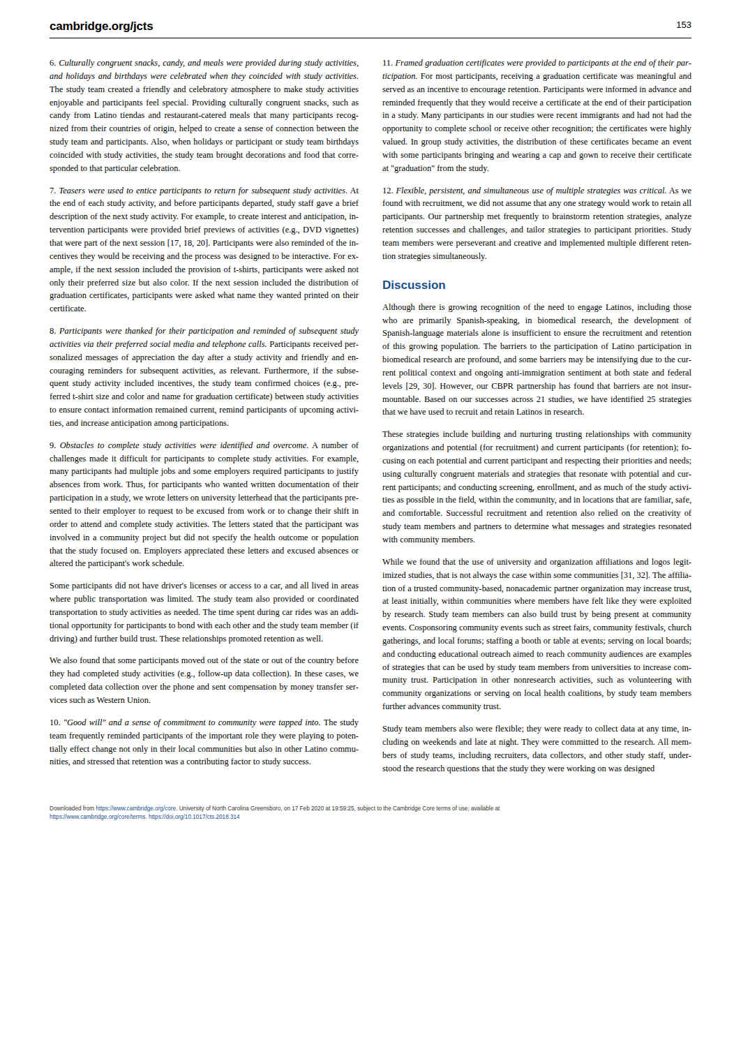cambridge.org/jcts
153
6. Culturally congruent snacks, candy, and meals were provided during study activities, and holidays and birthdays were celebrated when they coincided with study activities. The study team created a friendly and celebratory atmosphere to make study activities enjoyable and participants feel special. Providing culturally congruent snacks, such as candy from Latino tiendas and restaurant-catered meals that many participants recognized from their countries of origin, helped to create a sense of connection between the study team and participants. Also, when holidays or participant or study team birthdays coincided with study activities, the study team brought decorations and food that corresponded to that particular celebration.
7. Teasers were used to entice participants to return for subsequent study activities. At the end of each study activity, and before participants departed, study staff gave a brief description of the next study activity. For example, to create interest and anticipation, intervention participants were provided brief previews of activities (e.g., DVD vignettes) that were part of the next session [17, 18, 20]. Participants were also reminded of the incentives they would be receiving and the process was designed to be interactive. For example, if the next session included the provision of t-shirts, participants were asked not only their preferred size but also color. If the next session included the distribution of graduation certificates, participants were asked what name they wanted printed on their certificate.
8. Participants were thanked for their participation and reminded of subsequent study activities via their preferred social media and telephone calls. Participants received personalized messages of appreciation the day after a study activity and friendly and encouraging reminders for subsequent activities, as relevant. Furthermore, if the subsequent study activity included incentives, the study team confirmed choices (e.g., preferred t-shirt size and color and name for graduation certificate) between study activities to ensure contact information remained current, remind participants of upcoming activities, and increase anticipation among participations.
9. Obstacles to complete study activities were identified and overcome. A number of challenges made it difficult for participants to complete study activities. For example, many participants had multiple jobs and some employers required participants to justify absences from work. Thus, for participants who wanted written documentation of their participation in a study, we wrote letters on university letterhead that the participants presented to their employer to request to be excused from work or to change their shift in order to attend and complete study activities. The letters stated that the participant was involved in a community project but did not specify the health outcome or population that the study focused on. Employers appreciated these letters and excused absences or altered the participant's work schedule.
Some participants did not have driver's licenses or access to a car, and all lived in areas where public transportation was limited. The study team also provided or coordinated transportation to study activities as needed. The time spent during car rides was an additional opportunity for participants to bond with each other and the study team member (if driving) and further build trust. These relationships promoted retention as well.
We also found that some participants moved out of the state or out of the country before they had completed study activities (e.g., follow-up data collection). In these cases, we completed data collection over the phone and sent compensation by money transfer services such as Western Union.
10. "Good will" and a sense of commitment to community were tapped into. The study team frequently reminded participants of the important role they were playing to potentially effect change not only in their local communities but also in other Latino communities, and stressed that retention was a contributing factor to study success.
11. Framed graduation certificates were provided to participants at the end of their participation. For most participants, receiving a graduation certificate was meaningful and served as an incentive to encourage retention. Participants were informed in advance and reminded frequently that they would receive a certificate at the end of their participation in a study. Many participants in our studies were recent immigrants and had not had the opportunity to complete school or receive other recognition; the certificates were highly valued. In group study activities, the distribution of these certificates became an event with some participants bringing and wearing a cap and gown to receive their certificate at "graduation" from the study.
12. Flexible, persistent, and simultaneous use of multiple strategies was critical. As we found with recruitment, we did not assume that any one strategy would work to retain all participants. Our partnership met frequently to brainstorm retention strategies, analyze retention successes and challenges, and tailor strategies to participant priorities. Study team members were perseverant and creative and implemented multiple different retention strategies simultaneously.
Discussion
Although there is growing recognition of the need to engage Latinos, including those who are primarily Spanish-speaking, in biomedical research, the development of Spanish-language materials alone is insufficient to ensure the recruitment and retention of this growing population. The barriers to the participation of Latino participation in biomedical research are profound, and some barriers may be intensifying due to the current political context and ongoing anti-immigration sentiment at both state and federal levels [29, 30]. However, our CBPR partnership has found that barriers are not insurmountable. Based on our successes across 21 studies, we have identified 25 strategies that we have used to recruit and retain Latinos in research.
These strategies include building and nurturing trusting relationships with community organizations and potential (for recruitment) and current participants (for retention); focusing on each potential and current participant and respecting their priorities and needs; using culturally congruent materials and strategies that resonate with potential and current participants; and conducting screening, enrollment, and as much of the study activities as possible in the field, within the community, and in locations that are familiar, safe, and comfortable. Successful recruitment and retention also relied on the creativity of study team members and partners to determine what messages and strategies resonated with community members.
While we found that the use of university and organization affiliations and logos legitimized studies, that is not always the case within some communities [31, 32]. The affiliation of a trusted community-based, nonacademic partner organization may increase trust, at least initially, within communities where members have felt like they were exploited by research. Study team members can also build trust by being present at community events. Cosponsoring community events such as street fairs, community festivals, church gatherings, and local forums; staffing a booth or table at events; serving on local boards; and conducting educational outreach aimed to reach community audiences are examples of strategies that can be used by study team members from universities to increase community trust. Participation in other nonresearch activities, such as volunteering with community organizations or serving on local health coalitions, by study team members further advances community trust.
Study team members also were flexible; they were ready to collect data at any time, including on weekends and late at night. They were committed to the research. All members of study teams, including recruiters, data collectors, and other study staff, understood the research questions that the study they were working on was designed
Downloaded from https://www.cambridge.org/core. University of North Carolina Greensboro, on 17 Feb 2020 at 19:59:25, subject to the Cambridge Core terms of use, available at
https://www.cambridge.org/core/terms. https://doi.org/10.1017/cts.2018.314